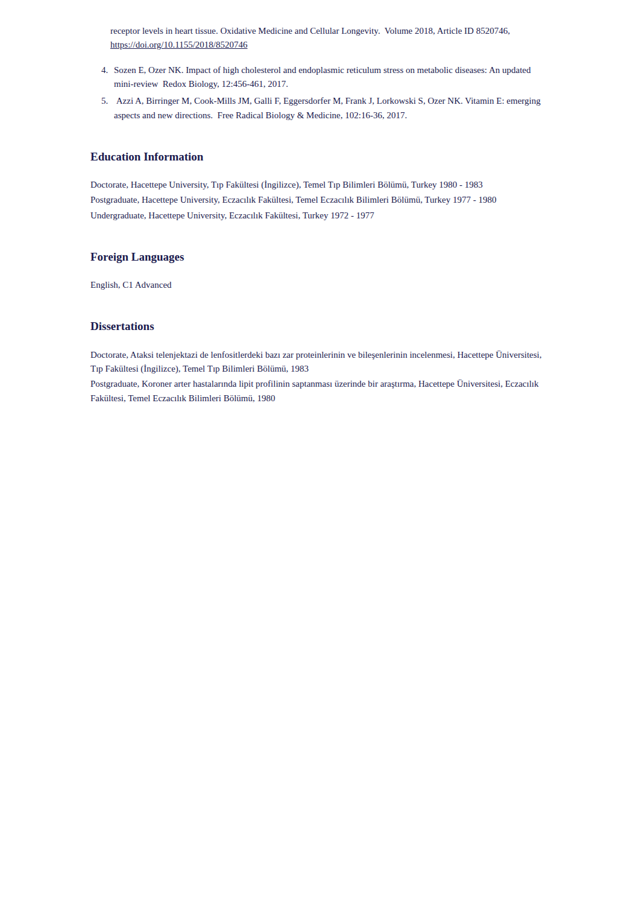receptor levels in heart tissue. Oxidative Medicine and Cellular Longevity. Volume 2018, Article ID 8520746, https://doi.org/10.1155/2018/8520746
Sozen E, Ozer NK. Impact of high cholesterol and endoplasmic reticulum stress on metabolic diseases: An updated mini-review Redox Biology, 12:456-461, 2017.
Azzi A, Birringer M, Cook-Mills JM, Galli F, Eggersdorfer M, Frank J, Lorkowski S, Ozer NK. Vitamin E: emerging aspects and new directions. Free Radical Biology & Medicine, 102:16-36, 2017.
Education Information
Doctorate, Hacettepe University, Tıp Fakültesi (İngilizce), Temel Tıp Bilimleri Bölümü, Turkey 1980 - 1983
Postgraduate, Hacettepe University, Eczacılık Fakültesi, Temel Eczacılık Bilimleri Bölümü, Turkey 1977 - 1980
Undergraduate, Hacettepe University, Eczacılık Fakültesi, Turkey 1972 - 1977
Foreign Languages
English, C1 Advanced
Dissertations
Doctorate, Ataksi telenjektazi de lenfositlerdeki bazı zar proteinlerinin ve bileşenlerinin incelenmesi, Hacettepe Üniversitesi, Tıp Fakültesi (İngilizce), Temel Tıp Bilimleri Bölümü, 1983
Postgraduate, Koroner arter hastalarında lipit profilinin saptanması üzerinde bir araştırma, Hacettepe Üniversitesi, Eczacılık Fakültesi, Temel Eczacılık Bilimleri Bölümü, 1980